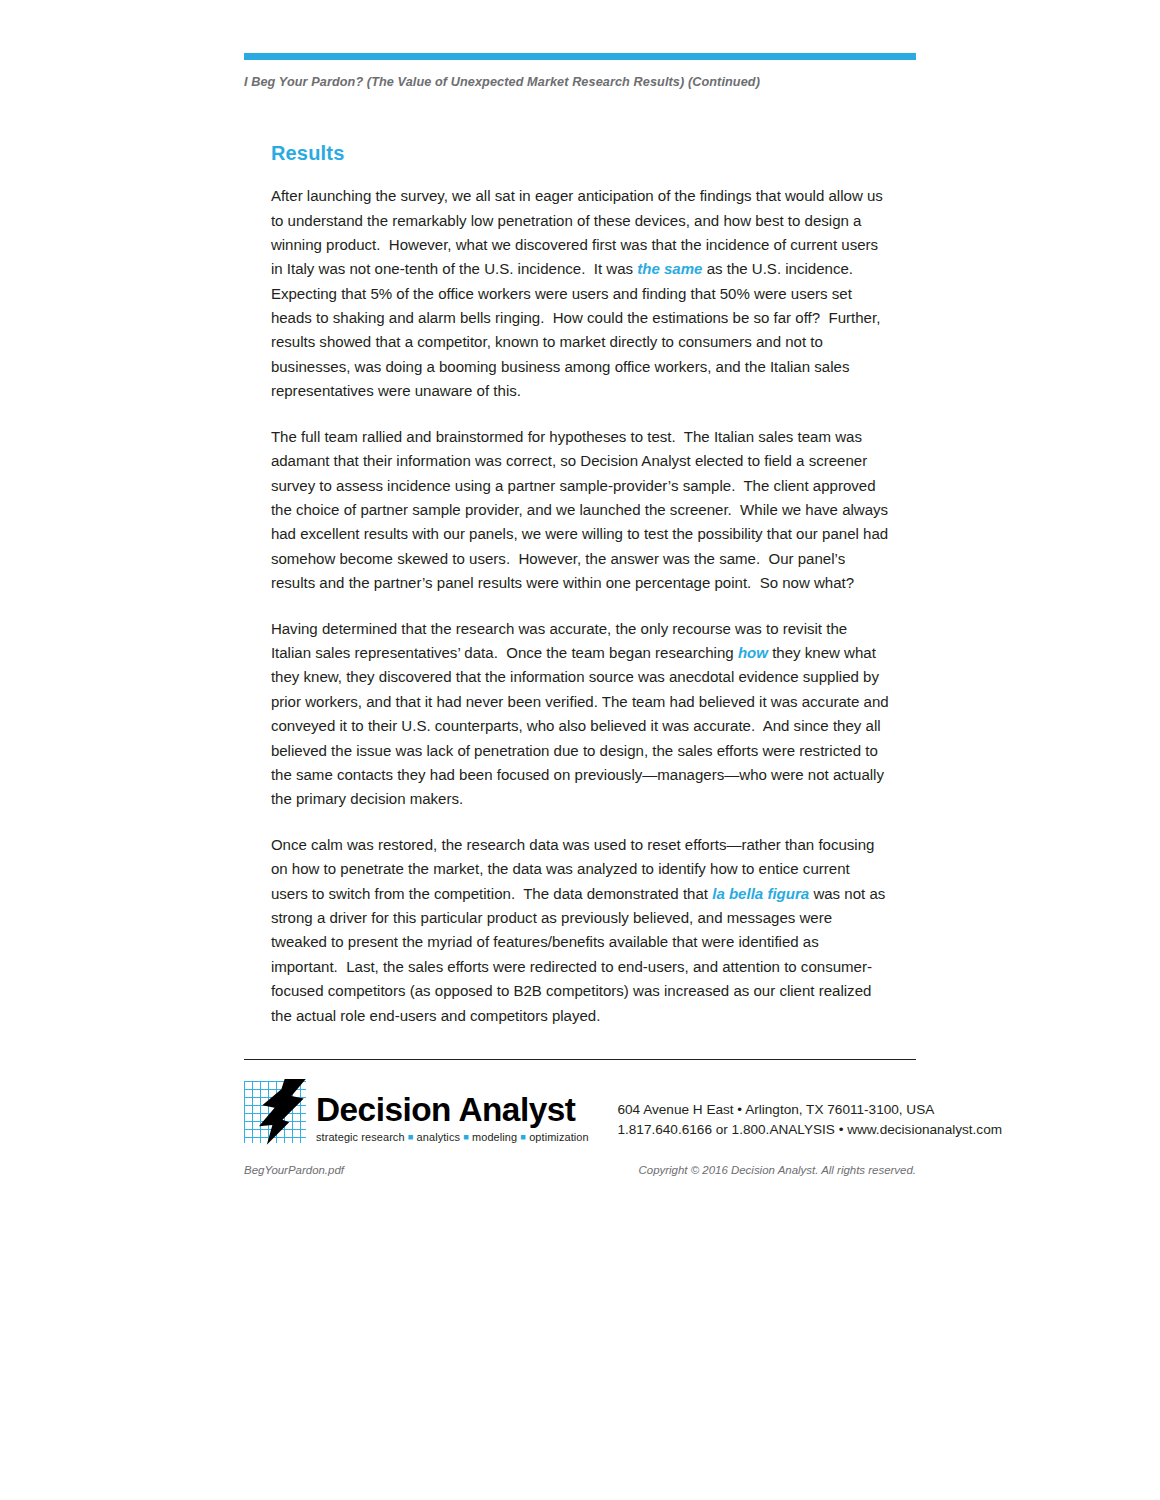I Beg Your Pardon? (The Value of Unexpected Market Research Results) (Continued)
Results
After launching the survey, we all sat in eager anticipation of the findings that would allow us to understand the remarkably low penetration of these devices, and how best to design a winning product. However, what we discovered first was that the incidence of current users in Italy was not one-tenth of the U.S. incidence. It was the same as the U.S. incidence. Expecting that 5% of the office workers were users and finding that 50% were users set heads to shaking and alarm bells ringing. How could the estimations be so far off? Further, results showed that a competitor, known to market directly to consumers and not to businesses, was doing a booming business among office workers, and the Italian sales representatives were unaware of this.
The full team rallied and brainstormed for hypotheses to test. The Italian sales team was adamant that their information was correct, so Decision Analyst elected to field a screener survey to assess incidence using a partner sample-provider’s sample. The client approved the choice of partner sample provider, and we launched the screener. While we have always had excellent results with our panels, we were willing to test the possibility that our panel had somehow become skewed to users. However, the answer was the same. Our panel’s results and the partner’s panel results were within one percentage point. So now what?
Having determined that the research was accurate, the only recourse was to revisit the Italian sales representatives’ data. Once the team began researching how they knew what they knew, they discovered that the information source was anecdotal evidence supplied by prior workers, and that it had never been verified. The team had believed it was accurate and conveyed it to their U.S. counterparts, who also believed it was accurate. And since they all believed the issue was lack of penetration due to design, the sales efforts were restricted to the same contacts they had been focused on previously—managers—who were not actually the primary decision makers.
Once calm was restored, the research data was used to reset efforts—rather than focusing on how to penetrate the market, the data was analyzed to identify how to entice current users to switch from the competition. The data demonstrated that la bella figura was not as strong a driver for this particular product as previously believed, and messages were tweaked to present the myriad of features/benefits available that were identified as important. Last, the sales efforts were redirected to end-users, and attention to consumer-focused competitors (as opposed to B2B competitors) was increased as our client realized the actual role end-users and competitors played.
Decision Analyst
strategic research ■ analytics ■ modeling ■ optimization
604 Avenue H East • Arlington, TX 76011-3100, USA
1.817.640.6166 or 1.800.ANALYSIS • www.decisionanalyst.com
BegYourPardon.pdf
Copyright © 2016 Decision Analyst. All rights reserved.